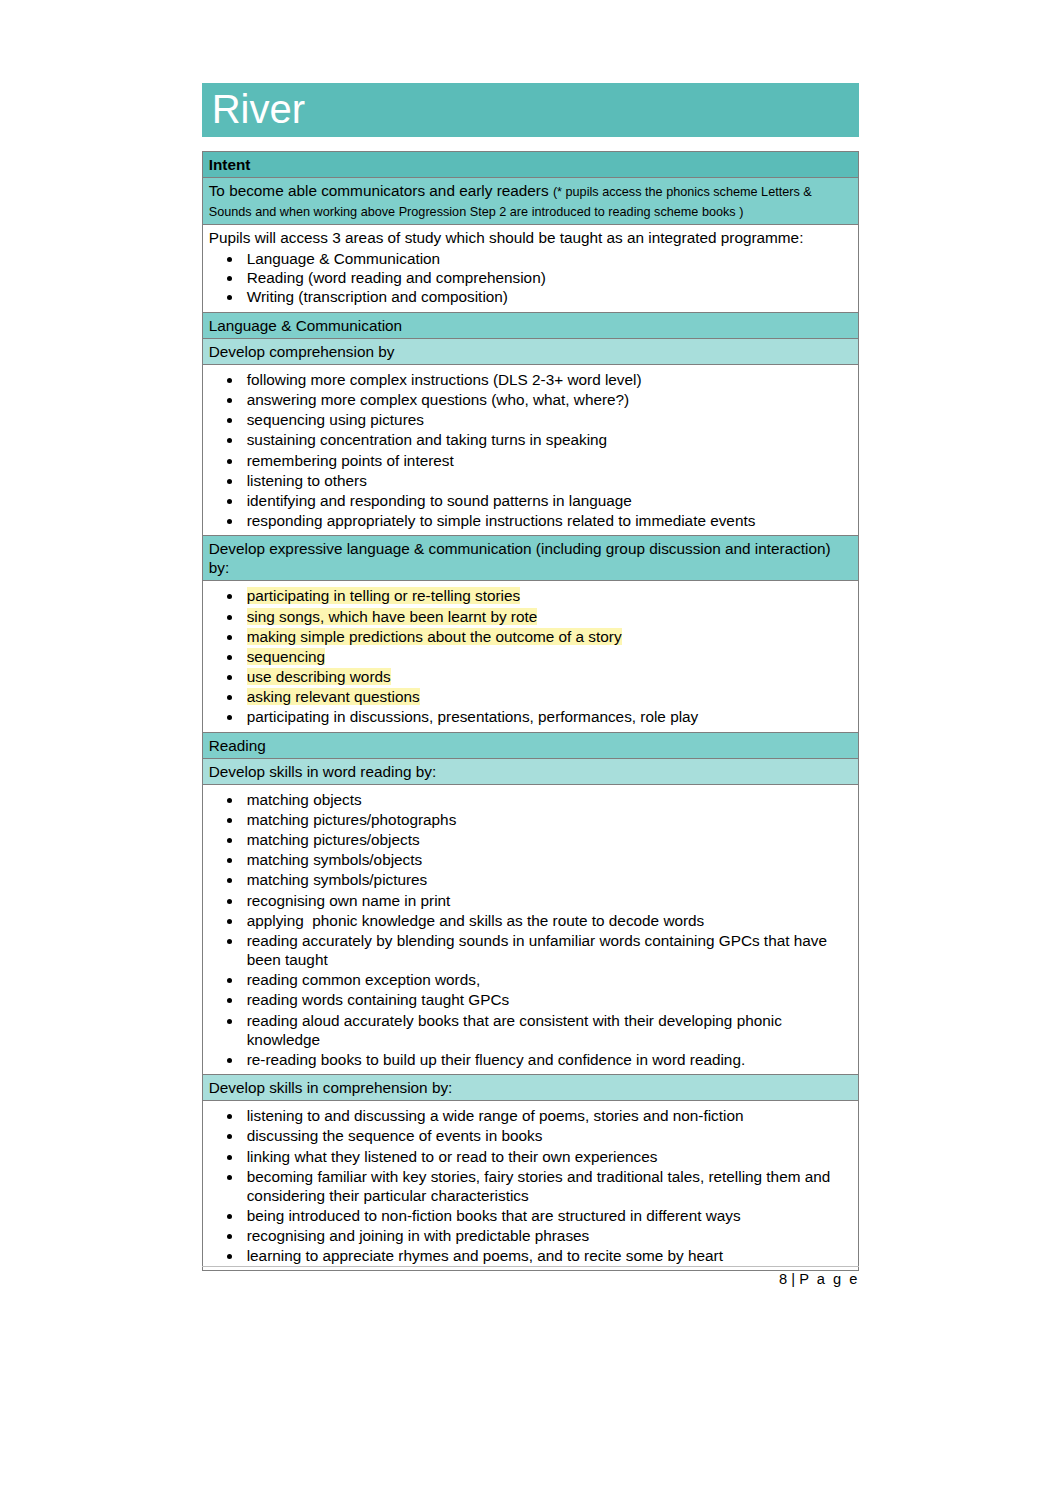TYNE
River
| Intent |
| To become able communicators and early readers (* pupils access the phonics scheme Letters & Sounds and when working above Progression Step 2 are introduced to reading scheme books ) |
| Pupils will access 3 areas of study which should be taught as an integrated programme: Language & Communication Reading (word reading and comprehension) Writing (transcription and composition) |
| Language & Communication |
| Develop comprehension by |
| following more complex instructions (DLS 2-3+ word level) answering more complex questions (who, what, where?) sequencing using pictures sustaining concentration and taking turns in speaking remembering points of interest listening to others identifying and responding to sound patterns in language responding appropriately to simple instructions related to immediate events |
| Develop expressive language & communication (including group discussion and interaction) by: |
| participating in telling or re-telling stories sing songs, which have been learnt by rote making simple predictions about the outcome of a story sequencing use describing words asking relevant questions participating in discussions, presentations, performances, role play |
| Reading |
| Develop skills in word reading by: |
| matching objects matching pictures/photographs matching pictures/objects matching symbols/objects matching symbols/pictures recognising own name in print applying phonic knowledge and skills as the route to decode words reading accurately by blending sounds in unfamiliar words containing GPCs that have been taught reading common exception words, reading words containing taught GPCs reading aloud accurately books that are consistent with their developing phonic knowledge re-reading books to build up their fluency and confidence in word reading. |
| Develop skills in comprehension by: |
| listening to and discussing a wide range of poems, stories and non-fiction discussing the sequence of events in books linking what they listened to or read to their own experiences becoming familiar with key stories, fairy stories and traditional tales, retelling them and considering their particular characteristics being introduced to non-fiction books that are structured in different ways recognising and joining in with predictable phrases learning to appreciate rhymes and poems, and to recite some by heart |
8 | P a g e